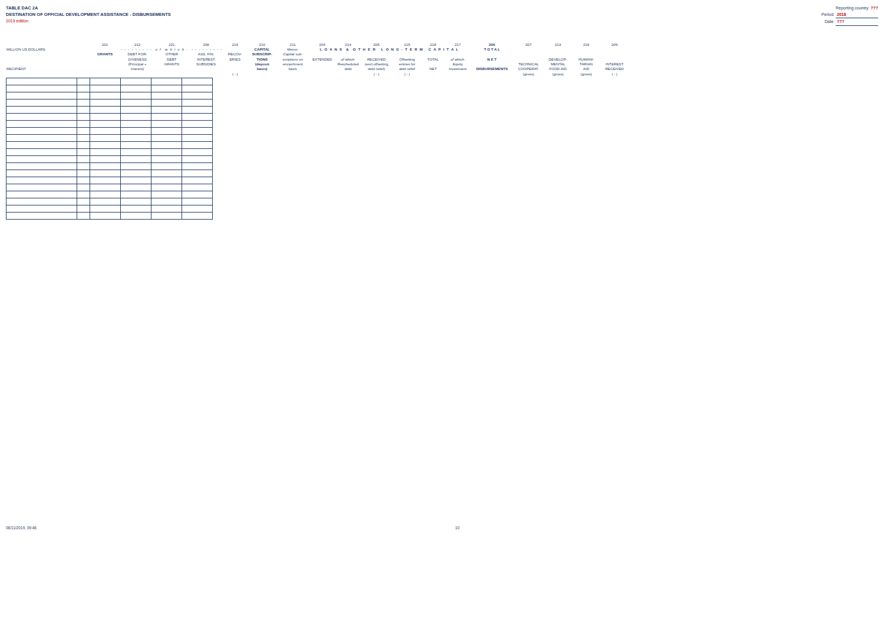TABLE DAC 2A
DESTINATION OF OFFICIAL DEVELOPMENT ASSISTANCE - DISBURSEMENTS
2019 edition
Reporting country: ???
Period: 2018
Date: ???
| | | 201 | 212 | 221 | 208 | 219 | 210 | 211 | 204 | 214 | 205 | 215 | 218 | 217 | 206 | 207 | 213 | 216 | 209 |
| MILLION US DOLLARS | | | - - - - - - - - - o f w h i c h : - - - - - - - - - | | CAPITAL | Memo: | L O A N S & O T H E R L O N G - T E R M C A P I T A L | T O T A L | | | | |
| | | GRANTS | DEBT FOR- | OTHER | ASS. FIN. | RECOV- | SUBSCRIP- | Capital sub- | | | | | | | | | | | |
| | | | GIVENESS | DEBT | INTEREST | ERIES | TIONS | scriptions on | EXTENDED | of which: | RECEIVED | Offsetting | TOTAL | of which: | N E T | | DEVELOP- | HUMANI- | |
| | | | (Principal + | GRANTS | SUBSIDIES | | (deposit | encashment | | Rescheduled | (excl.offsetting | entries for | | Equity | | TECHNICAL | MENTAL | TARIAN | INTEREST |
| RECIPIENT | | | interest) | | | | basis) | basis | | debt | debt relief) | debt relief | NET | investment | DISBURSEMENTS | COOPERAT. | FOOD AID | AID | RECEIVED |
| | | | | | | ( - ) | | | | | ( - ) | ( - ) | | | | (gross) | (gross) | (gross) | ( - ) |
06/11/2019, 09:46
10